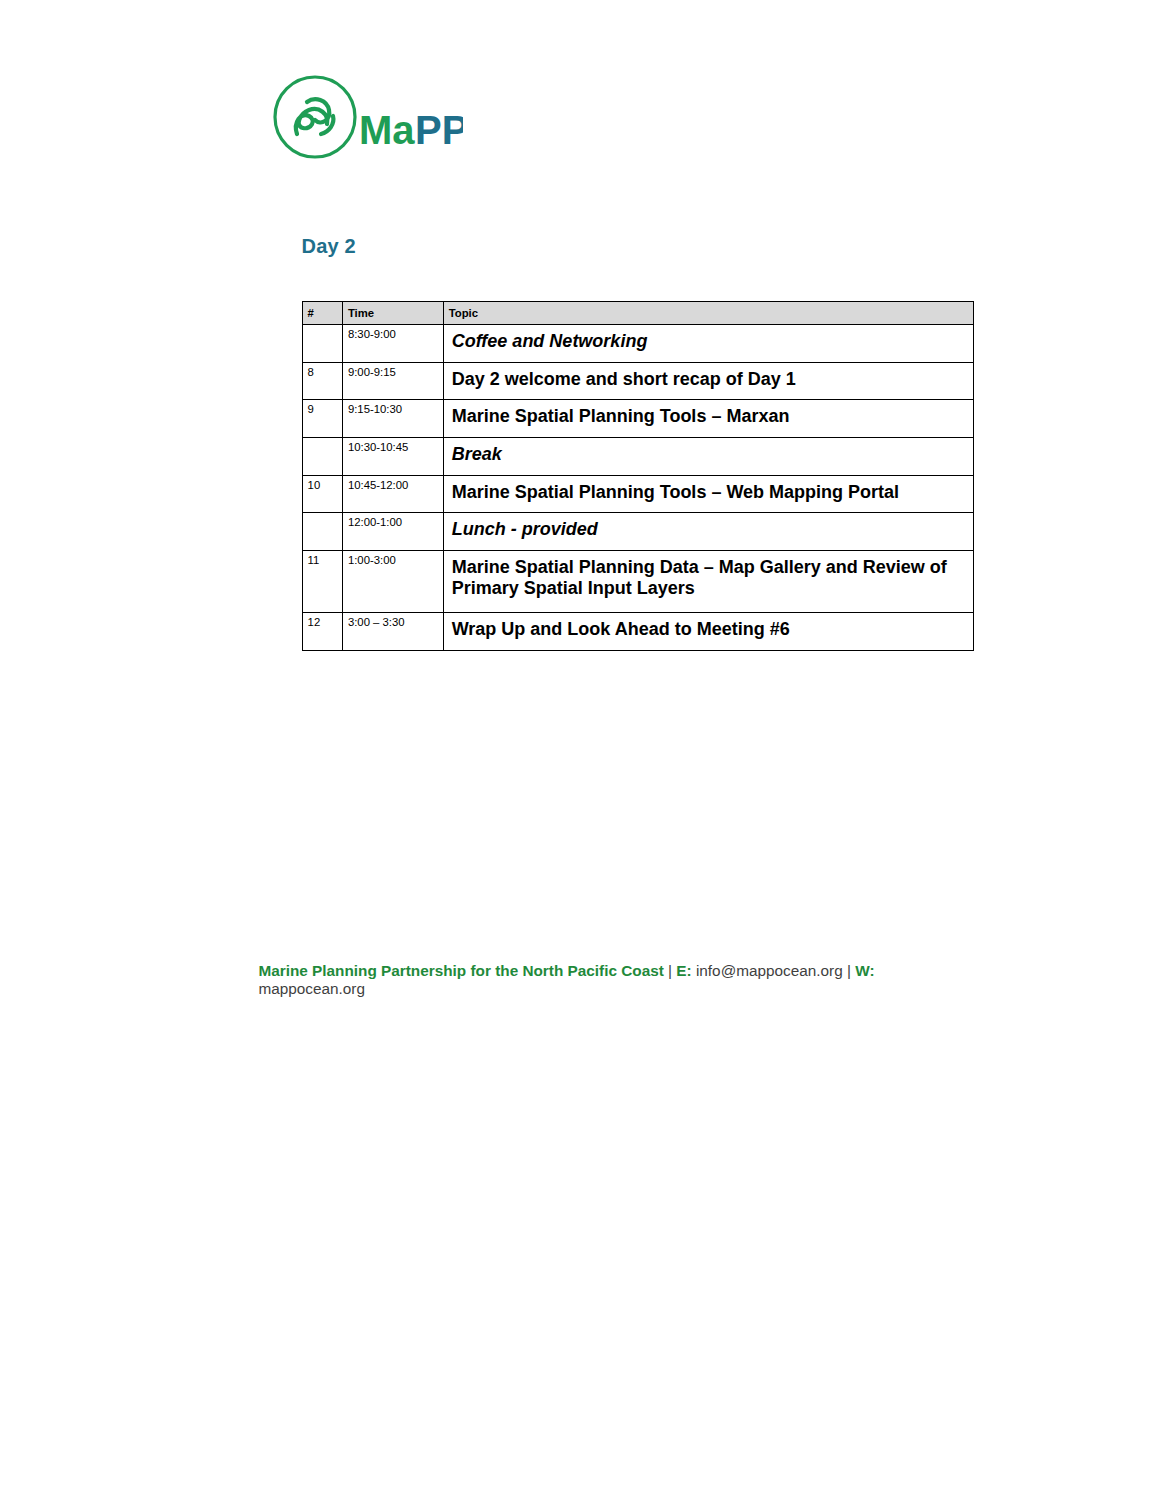Ma PP
Day 2
| # | Time | Topic |
| --- | --- | --- |
| | 8:30-9:00 | Coffee and Networking |
| 8 | 9:00-9:15 | Day 2 welcome and short recap of Day 1 |
| 9 | 9:15-10:30 | Marine Spatial Planning Tools – Marxan |
| | 10:30-10:45 | Break |
| 10 | 10:45-12:00 | Marine Spatial Planning Tools – Web Mapping Portal |
| | 12:00-1:00 | Lunch - provided |
| 11 | 1:00-3:00 | Marine Spatial Planning Data – Map Gallery and Review of Primary Spatial Input Layers |
| 12 | 3:00 – 3:30 | Wrap Up and Look Ahead to Meeting #6 |
Marine Planning Partnership for the North Pacific Coast | E: info@mappocean.org | W: mappocean.org